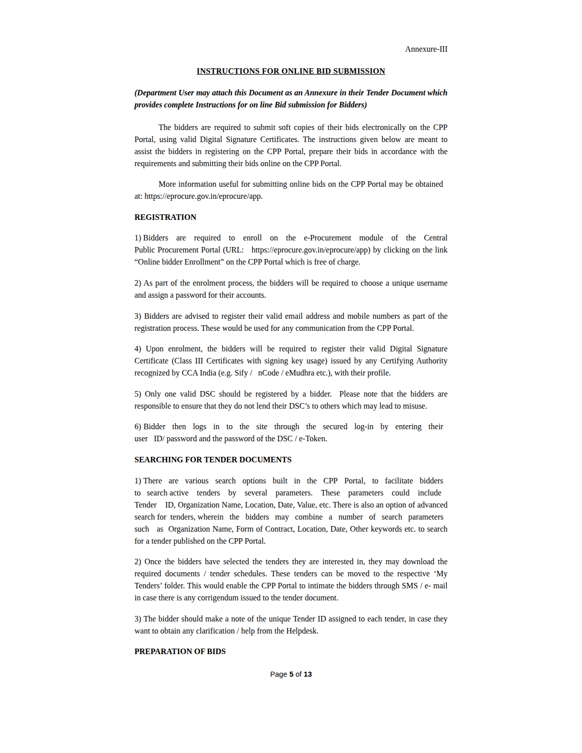Annexure-III
INSTRUCTIONS FOR ONLINE BID SUBMISSION
(Department User may attach this Document as an Annexure in their Tender Document which provides complete Instructions for on line Bid submission for Bidders)
The bidders are required to submit soft copies of their bids electronically on the CPP Portal, using valid Digital Signature Certificates. The instructions given below are meant to assist the bidders in registering on the CPP Portal, prepare their bids in accordance with the requirements and submitting their bids online on the CPP Portal.
More information useful for submitting online bids on the CPP Portal may be obtained at: https://eprocure.gov.in/eprocure/app.
REGISTRATION
1) Bidders are required to enroll on the e-Procurement module of the Central Public Procurement Portal (URL: https://eprocure.gov.in/eprocure/app) by clicking on the link “Online bidder Enrollment” on the CPP Portal which is free of charge.
2) As part of the enrolment process, the bidders will be required to choose a unique username and assign a password for their accounts.
3) Bidders are advised to register their valid email address and mobile numbers as part of the registration process. These would be used for any communication from the CPP Portal.
4) Upon enrolment, the bidders will be required to register their valid Digital Signature Certificate (Class III Certificates with signing key usage) issued by any Certifying Authority recognized by CCA India (e.g. Sify / nCode / eMudhra etc.), with their profile.
5) Only one valid DSC should be registered by a bidder. Please note that the bidders are responsible to ensure that they do not lend their DSC’s to others which may lead to misuse.
6) Bidder then logs in to the site through the secured log-in by entering their user ID/ password and the password of the DSC / e-Token.
SEARCHING FOR TENDER DOCUMENTS
1) There are various search options built in the CPP Portal, to facilitate bidders to search active tenders by several parameters. These parameters could include Tender ID, Organization Name, Location, Date, Value, etc. There is also an option of advanced search for tenders, wherein the bidders may combine a number of search parameters such as Organization Name, Form of Contract, Location, Date, Other keywords etc. to search for a tender published on the CPP Portal.
2) Once the bidders have selected the tenders they are interested in, they may download the required documents / tender schedules. These tenders can be moved to the respective ‘My Tenders’ folder. This would enable the CPP Portal to intimate the bidders through SMS / e- mail in case there is any corrigendum issued to the tender document.
3) The bidder should make a note of the unique Tender ID assigned to each tender, in case they want to obtain any clarification / help from the Helpdesk.
PREPARATION OF BIDS
Page 5 of 13